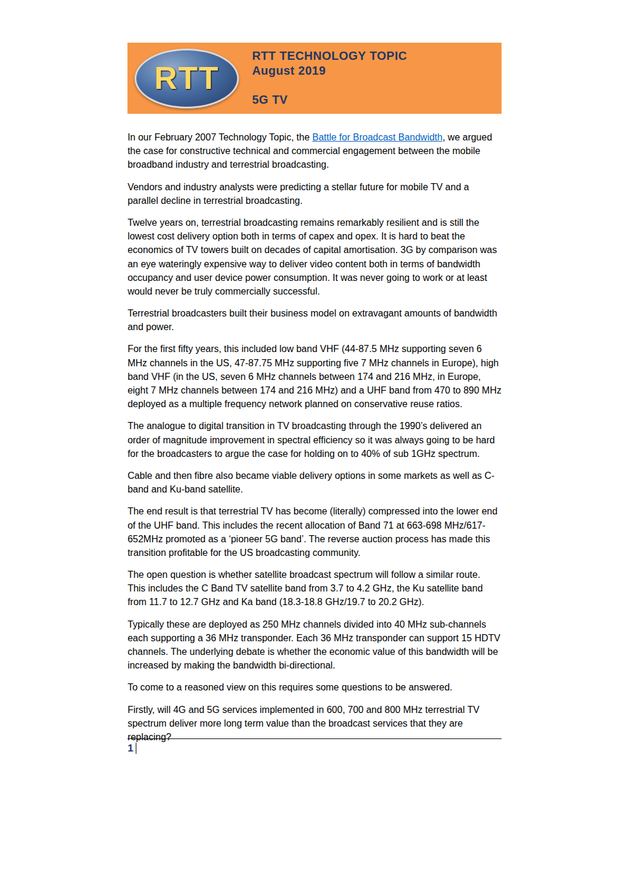RTT
RTT TECHNOLOGY TOPIC
August 2019
5G TV
In our February 2007 Technology Topic, the Battle for Broadcast Bandwidth, we argued the case for constructive technical and commercial engagement between the mobile broadband industry and terrestrial broadcasting.
Vendors and industry analysts were predicting a stellar future for mobile TV and a parallel decline in terrestrial broadcasting.
Twelve years on, terrestrial broadcasting remains remarkably resilient and is still the lowest cost delivery option both in terms of capex and opex. It is hard to beat the economics of TV towers built on decades of capital amortisation. 3G by comparison was an eye wateringly expensive way to deliver video content both in terms of bandwidth occupancy and user device power consumption. It was never going to work or at least would never be truly commercially successful.
Terrestrial broadcasters built their business model on extravagant amounts of bandwidth and power.
For the first fifty years, this included low band VHF (44-87.5 MHz supporting seven 6 MHz channels in the US, 47-87.75 MHz supporting five 7 MHz channels in Europe), high band VHF (in the US, seven 6 MHz channels between 174 and 216 MHz, in Europe, eight 7 MHz channels between 174 and 216 MHz) and a UHF band from 470 to 890 MHz deployed as a multiple frequency network planned on conservative reuse ratios.
The analogue to digital transition in TV broadcasting through the 1990’s delivered an order of magnitude improvement in spectral efficiency so it was always going to be hard for the broadcasters to argue the case for holding on to 40% of sub 1GHz spectrum.
Cable and then fibre also became viable delivery options in some markets as well as C-band and Ku-band satellite.
The end result is that terrestrial TV has become (literally) compressed into the lower end of the UHF band. This includes the recent allocation of Band 71 at 663-698 MHz/617-652MHz promoted as a ‘pioneer 5G band’. The reverse auction process has made this transition profitable for the US broadcasting community.
The open question is whether satellite broadcast spectrum will follow a similar route.
This includes the C Band TV satellite band from 3.7 to 4.2 GHz, the Ku satellite band from 11.7 to 12.7 GHz and Ka band (18.3-18.8 GHz/19.7 to 20.2 GHz).
Typically these are deployed as 250 MHz channels divided into 40 MHz sub-channels each supporting a 36 MHz transponder. Each 36 MHz transponder can support 15 HDTV channels. The underlying debate is whether the economic value of this bandwidth will be increased by making the bandwidth bi-directional.
To come to a reasoned view on this requires some questions to be answered.
Firstly, will 4G and 5G services implemented in 600, 700 and 800 MHz terrestrial TV spectrum deliver more long term value than the broadcast services that they are replacing?
1